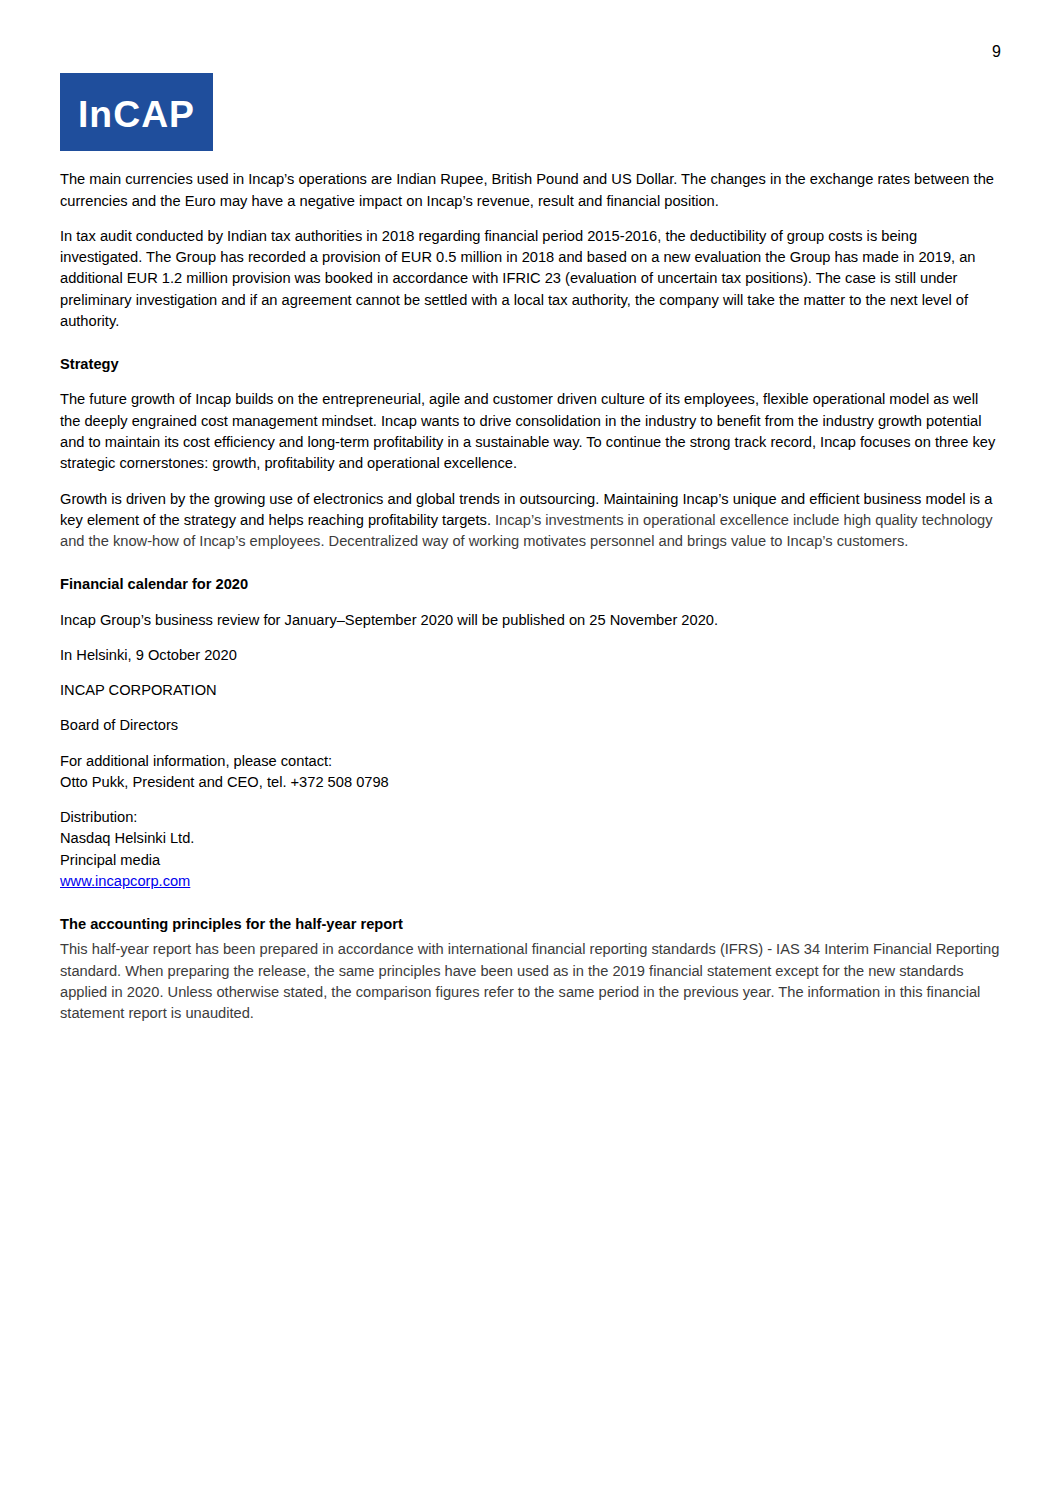9
InCap
The main currencies used in Incap’s operations are Indian Rupee, British Pound and US Dollar. The changes in the exchange rates between the currencies and the Euro may have a negative impact on Incap’s revenue, result and financial position.
In tax audit conducted by Indian tax authorities in 2018 regarding financial period 2015-2016, the deductibility of group costs is being investigated. The Group has recorded a provision of EUR 0.5 million in 2018 and based on a new evaluation the Group has made in 2019, an additional EUR 1.2 million provision was booked in accordance with IFRIC 23 (evaluation of uncertain tax positions). The case is still under preliminary investigation and if an agreement cannot be settled with a local tax authority, the company will take the matter to the next level of authority.
Strategy
The future growth of Incap builds on the entrepreneurial, agile and customer driven culture of its employees, flexible operational model as well the deeply engrained cost management mindset. Incap wants to drive consolidation in the industry to benefit from the industry growth potential and to maintain its cost efficiency and long-term profitability in a sustainable way. To continue the strong track record, Incap focuses on three key strategic cornerstones: growth, profitability and operational excellence.
Growth is driven by the growing use of electronics and global trends in outsourcing. Maintaining Incap’s unique and efficient business model is a key element of the strategy and helps reaching profitability targets. Incap’s investments in operational excellence include high quality technology and the know-how of Incap’s employees. Decentralized way of working motivates personnel and brings value to Incap’s customers.
Financial calendar for 2020
Incap Group’s business review for January–September 2020 will be published on 25 November 2020.
In Helsinki, 9 October 2020
INCAP CORPORATION
Board of Directors
For additional information, please contact:
Otto Pukk, President and CEO, tel. +372 508 0798
Distribution:
Nasdaq Helsinki Ltd.
Principal media
www.incapcorp.com
The accounting principles for the half-year report
This half-year report has been prepared in accordance with international financial reporting standards (IFRS) - IAS 34 Interim Financial Reporting standard. When preparing the release, the same principles have been used as in the 2019 financial statement except for the new standards applied in 2020. Unless otherwise stated, the comparison figures refer to the same period in the previous year. The information in this financial statement report is unaudited.